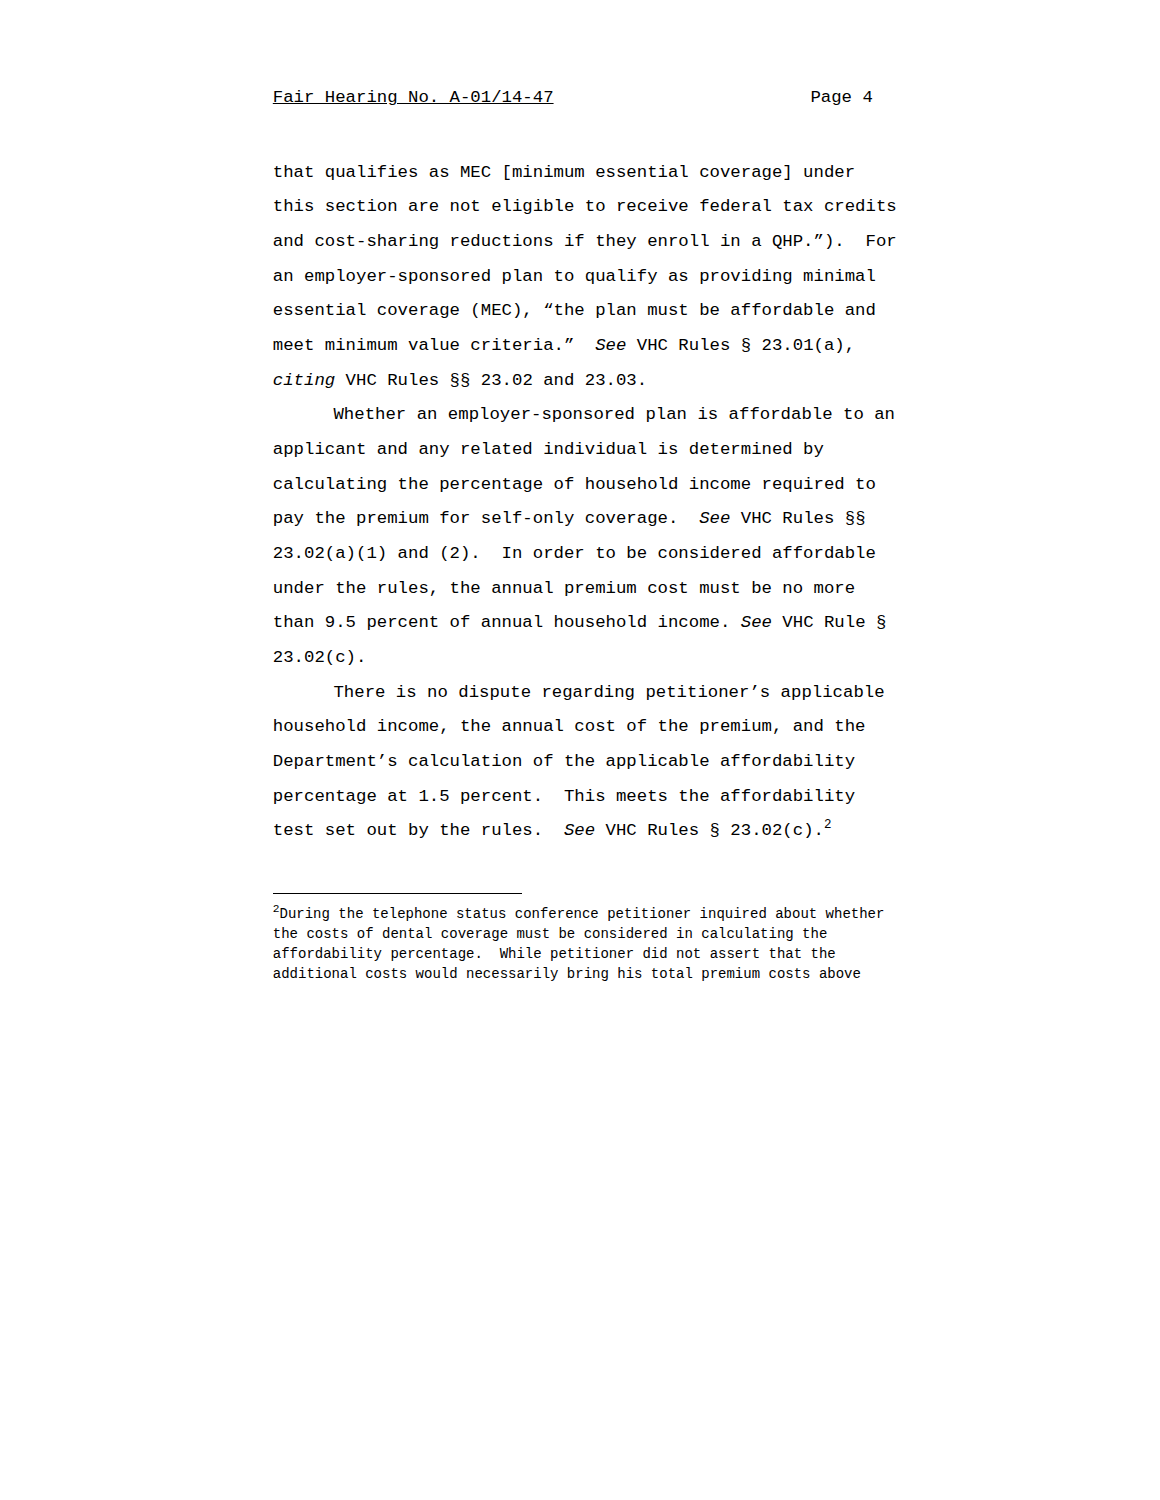Fair Hearing No. A-01/14-47 Page 4
that qualifies as MEC [minimum essential coverage] under this section are not eligible to receive federal tax credits and cost-sharing reductions if they enroll in a QHP.”). For an employer-sponsored plan to qualify as providing minimal essential coverage (MEC), “the plan must be affordable and meet minimum value criteria.” See VHC Rules § 23.01(a), citing VHC Rules §§ 23.02 and 23.03.
Whether an employer-sponsored plan is affordable to an applicant and any related individual is determined by calculating the percentage of household income required to pay the premium for self-only coverage. See VHC Rules §§ 23.02(a)(1) and (2). In order to be considered affordable under the rules, the annual premium cost must be no more than 9.5 percent of annual household income. See VHC Rule § 23.02(c).
There is no dispute regarding petitioner’s applicable household income, the annual cost of the premium, and the Department’s calculation of the applicable affordability percentage at 1.5 percent. This meets the affordability test set out by the rules. See VHC Rules § 23.02(c).2
2 During the telephone status conference petitioner inquired about whether the costs of dental coverage must be considered in calculating the affordability percentage. While petitioner did not assert that the additional costs would necessarily bring his total premium costs above